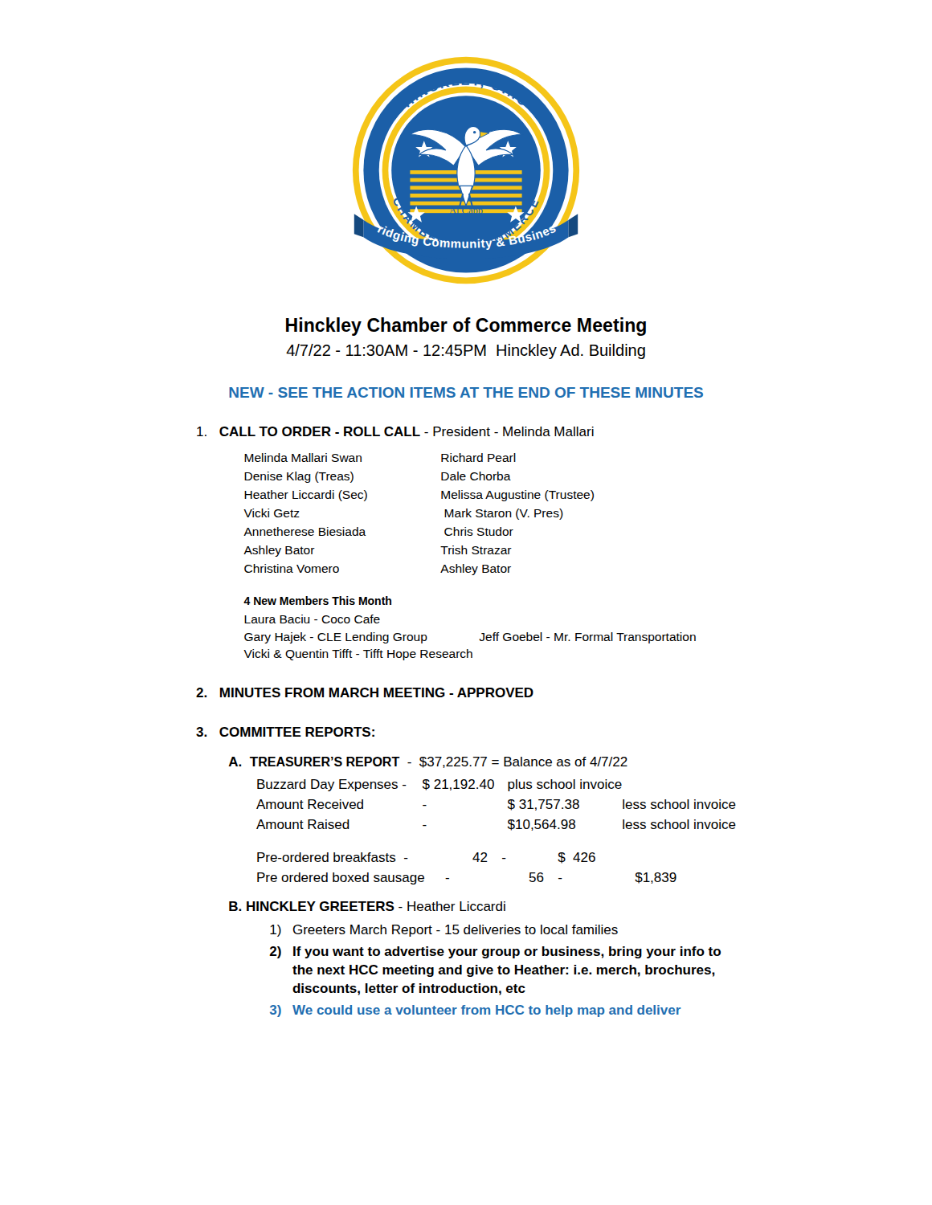HINCKLEY, OHIO CHAMBER OF COMMERCE Bridging Community & Business Al Capp
Hinckley Chamber of Commerce Meeting
4/7/22 - 11:30AM - 12:45PM Hinckley Ad. Building
NEW - SEE THE ACTION ITEMS AT THE END OF THESE MINUTES
1. CALL TO ORDER - ROLL CALL - President - Melinda Mallari
| Melinda Mallari Swan | Richard Pearl |
| Denise Klag (Treas) | Dale Chorba |
| Heather Liccardi (Sec) | Melissa Augustine (Trustee) |
| Vicki Getz | Mark Staron (V. Pres) |
| Annetherese Biesiada | Chris Studor |
| Ashley Bator | Trish Strazar |
| Christina Vomero | Ashley Bator |
4 New Members This Month
| Laura Baciu - Coco Cafe | |
| Gary Hajek - CLE Lending Group | Jeff Goebel - Mr. Formal Transportation |
| Vicki & Quentin Tifft - Tifft Hope Research | |
2. MINUTES FROM MARCH MEETING - APPROVED
3. COMMITTEE REPORTS:
A. TREASURER’S REPORT - $37,225.77 = Balance as of 4/7/22
| Buzzard Day Expenses - | $ 21,192.40 | plus school invoice |
| Amount Received | - | $ 31,757.38 | less school invoice |
| Amount Raised | - | $10,564.98 | less school invoice |
| Pre-ordered breakfasts - | 42 | - | $ 426 |
| Pre ordered boxed sausage | - | 56 | - | $1,839 |
B. HINCKLEY GREETERS - Heather Liccardi
1) Greeters March Report - 15 deliveries to local families
2) If you want to advertise your group or business, bring your info to the next HCC meeting and give to Heather: i.e. merch, brochures, discounts, letter of introduction, etc
3) We could use a volunteer from HCC to help map and deliver